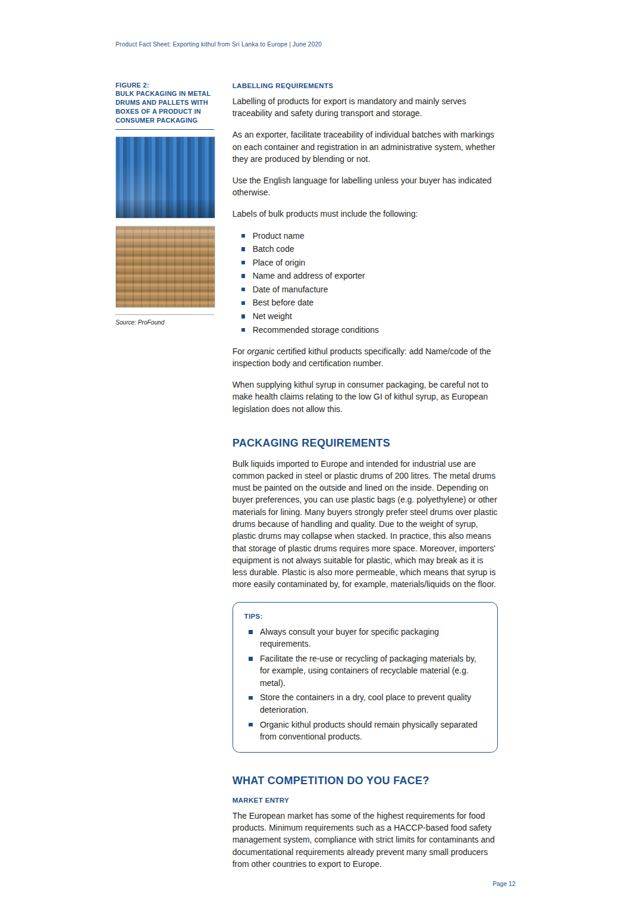Product Fact Sheet: Exporting kithul from Sri Lanka to Europe | June 2020
Figure 2:
Bulk packaging in metal drums and pallets with boxes of a product in consumer packaging
Source: ProFound
Labelling requirements
Labelling of products for export is mandatory and mainly serves traceability and safety during transport and storage.
As an exporter, facilitate traceability of individual batches with markings on each container and registration in an administrative system, whether they are produced by blending or not.
Use the English language for labelling unless your buyer has indicated otherwise.
Labels of bulk products must include the following:
Product name
Batch code
Place of origin
Name and address of exporter
Date of manufacture
Best before date
Net weight
Recommended storage conditions
For organic certified kithul products specifically: add Name/code of the inspection body and certification number.
When supplying kithul syrup in consumer packaging, be careful not to make health claims relating to the low GI of kithul syrup, as European legislation does not allow this.
PACKAGING REQUIREMENTS
Bulk liquids imported to Europe and intended for industrial use are common packed in steel or plastic drums of 200 litres. The metal drums must be painted on the outside and lined on the inside. Depending on buyer preferences, you can use plastic bags (e.g. polyethylene) or other materials for lining. Many buyers strongly prefer steel drums over plastic drums because of handling and quality. Due to the weight of syrup, plastic drums may collapse when stacked. In practice, this also means that storage of plastic drums requires more space. Moreover, importers' equipment is not always suitable for plastic, which may break as it is less durable. Plastic is also more permeable, which means that syrup is more easily contaminated by, for example, materials/liquids on the floor.
Tips:
Always consult your buyer for specific packaging requirements.
Facilitate the re-use or recycling of packaging materials by, for example, using containers of recyclable material (e.g. metal).
Store the containers in a dry, cool place to prevent quality deterioration.
Organic kithul products should remain physically separated from conventional products.
WHAT COMPETITION DO YOU FACE?
Market entry
The European market has some of the highest requirements for food products. Minimum requirements such as a HACCP-based food safety management system, compliance with strict limits for contaminants and documentational requirements already prevent many small producers from other countries to export to Europe.
Page 12